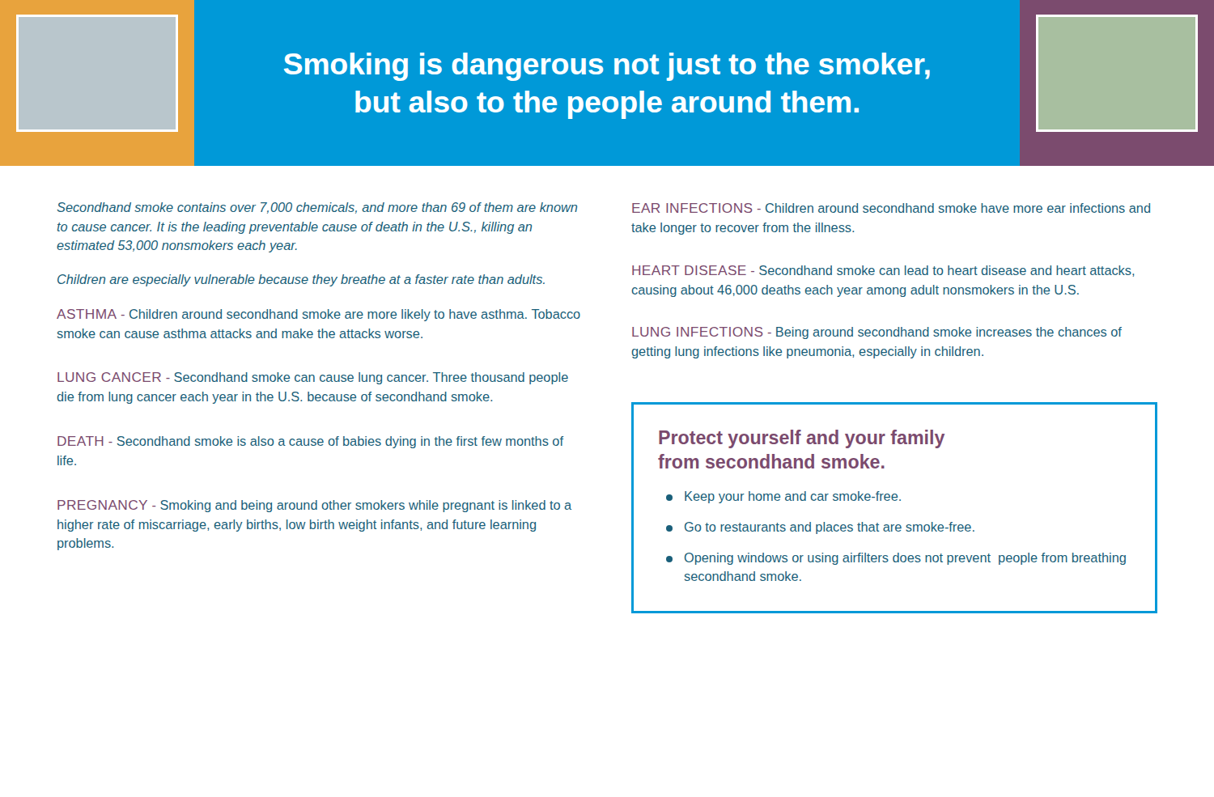Smoking is dangerous not just to the smoker,
but also to the people around them.
Secondhand smoke contains over 7,000 chemicals, and more than 69 of them are known to cause cancer. It is the leading preventable cause of death in the U.S., killing an estimated 53,000 nonsmokers each year.
Children are especially vulnerable because they breathe at a faster rate than adults.
ASTHMA - Children around secondhand smoke are more likely to have asthma. Tobacco smoke can cause asthma attacks and make the attacks worse.
LUNG CANCER - Secondhand smoke can cause lung cancer. Three thousand people die from lung cancer each year in the U.S. because of secondhand smoke.
DEATH - Secondhand smoke is also a cause of babies dying in the first few months of life.
PREGNANCY - Smoking and being around other smokers while pregnant is linked to a higher rate of miscarriage, early births, low birth weight infants, and future learning problems.
EAR INFECTIONS - Children around secondhand smoke have more ear infections and take longer to recover from the illness.
HEART DISEASE - Secondhand smoke can lead to heart disease and heart attacks, causing about 46,000 deaths each year among adult nonsmokers in the U.S.
LUNG INFECTIONS - Being around secondhand smoke increases the chances of getting lung infections like pneumonia, especially in children.
Protect yourself and your family
from secondhand smoke.
Keep your home and car smoke-free.
Go to restaurants and places that are smoke-free.
Opening windows or using airfilters does not prevent people from breathing secondhand smoke.